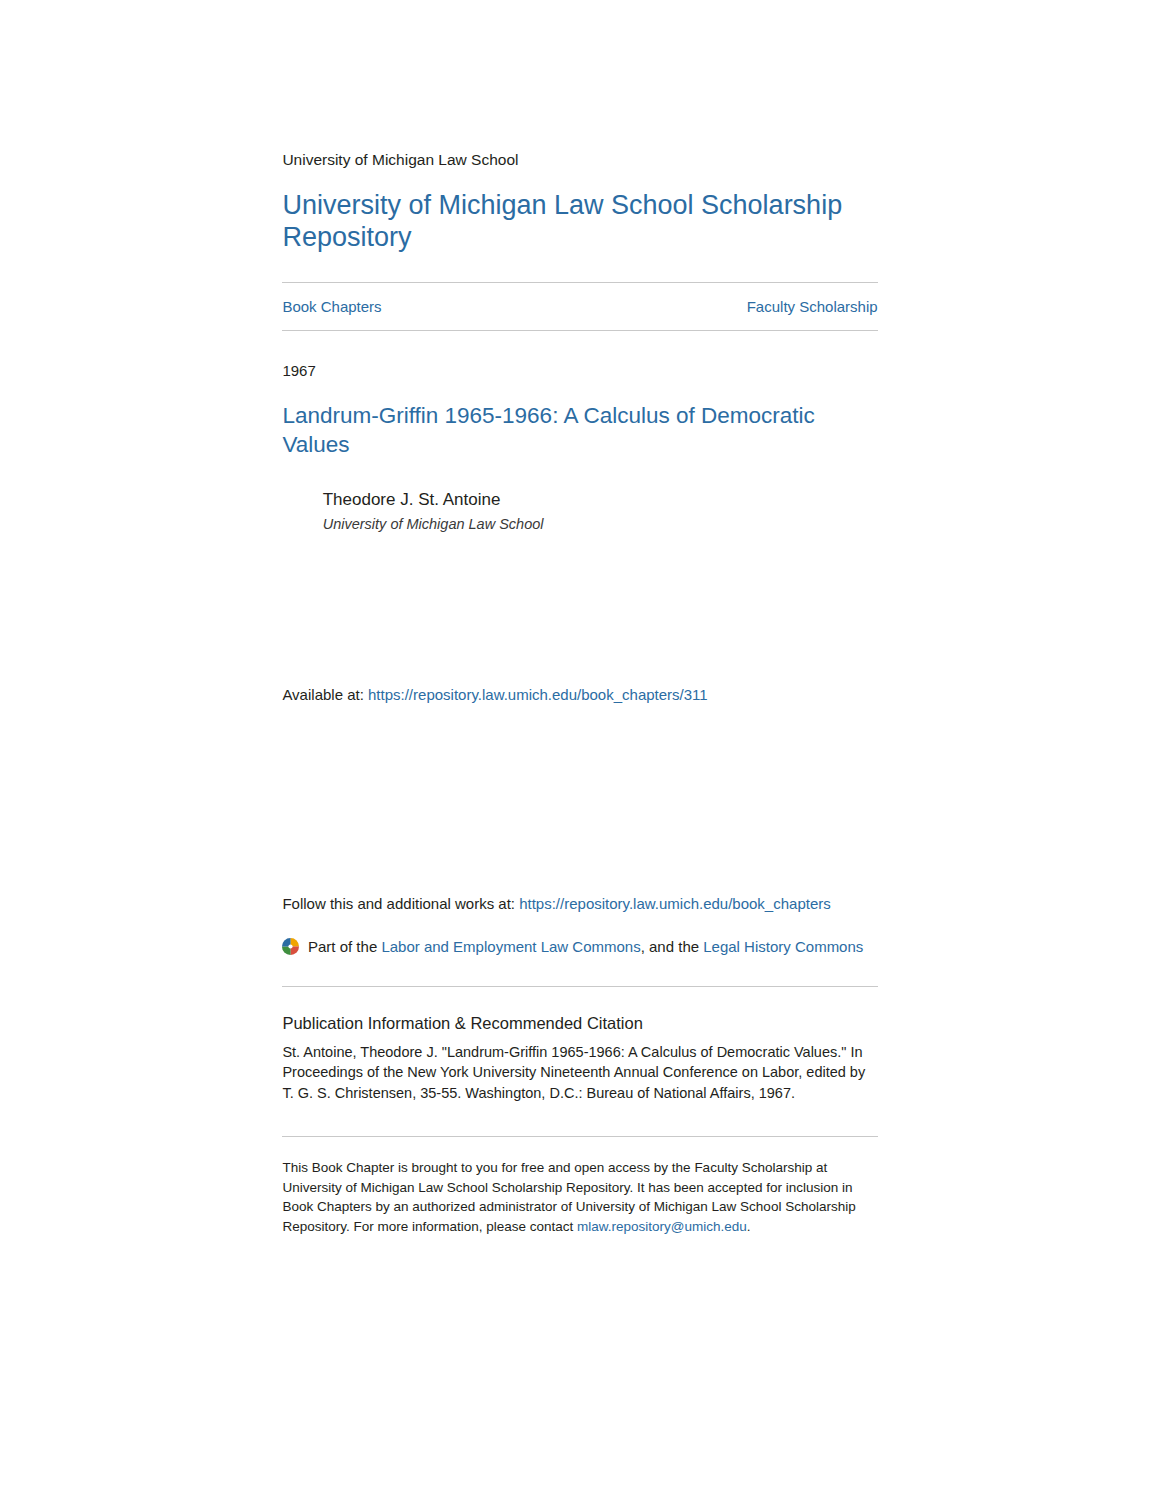University of Michigan Law School
University of Michigan Law School Scholarship Repository
Book Chapters Faculty Scholarship
1967
Landrum-Griffin 1965-1966: A Calculus of Democratic Values
Theodore J. St. Antoine
University of Michigan Law School
Available at: https://repository.law.umich.edu/book_chapters/311
Follow this and additional works at: https://repository.law.umich.edu/book_chapters
Part of the Labor and Employment Law Commons, and the Legal History Commons
Publication Information & Recommended Citation
St. Antoine, Theodore J. "Landrum-Griffin 1965-1966: A Calculus of Democratic Values." In Proceedings of the New York University Nineteenth Annual Conference on Labor, edited by T. G. S. Christensen, 35-55. Washington, D.C.: Bureau of National Affairs, 1967.
This Book Chapter is brought to you for free and open access by the Faculty Scholarship at University of Michigan Law School Scholarship Repository. It has been accepted for inclusion in Book Chapters by an authorized administrator of University of Michigan Law School Scholarship Repository. For more information, please contact mlaw.repository@umich.edu.